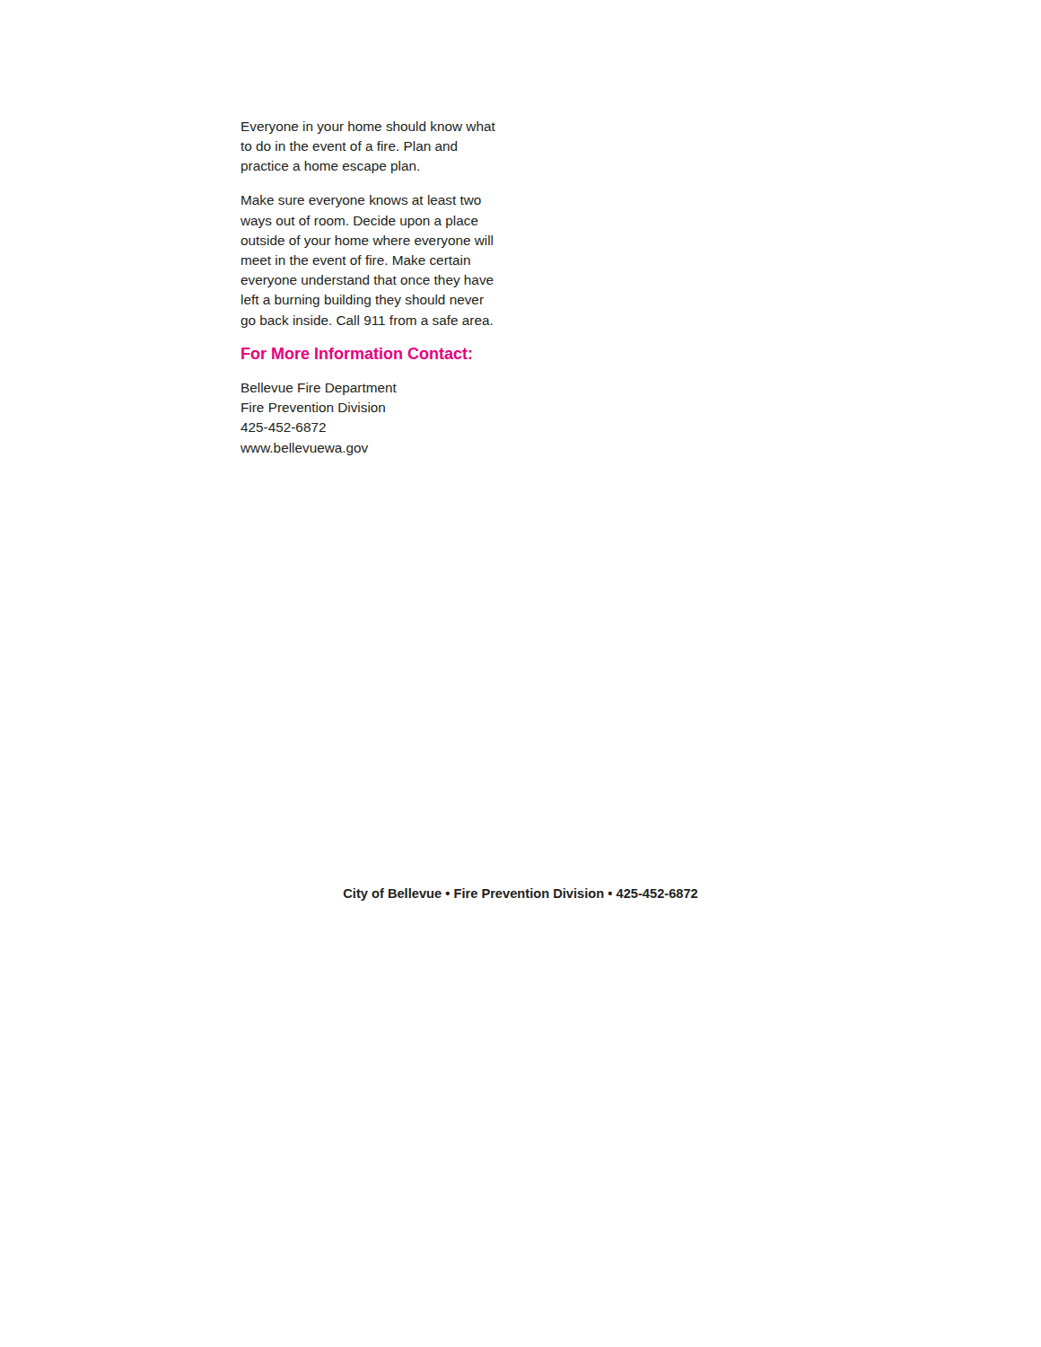Everyone in your home should know what to do in the event of a fire. Plan and practice a home escape plan.
Make sure everyone knows at least two ways out of room. Decide upon a place outside of your home where everyone will meet in the event of fire. Make certain everyone understand that once they have left a burning building they should never go back inside. Call 911 from a safe area.
For More Information Contact:
Bellevue Fire Department
Fire Prevention Division
425-452-6872
www.bellevuewa.gov
City of Bellevue • Fire Prevention Division • 425-452-6872